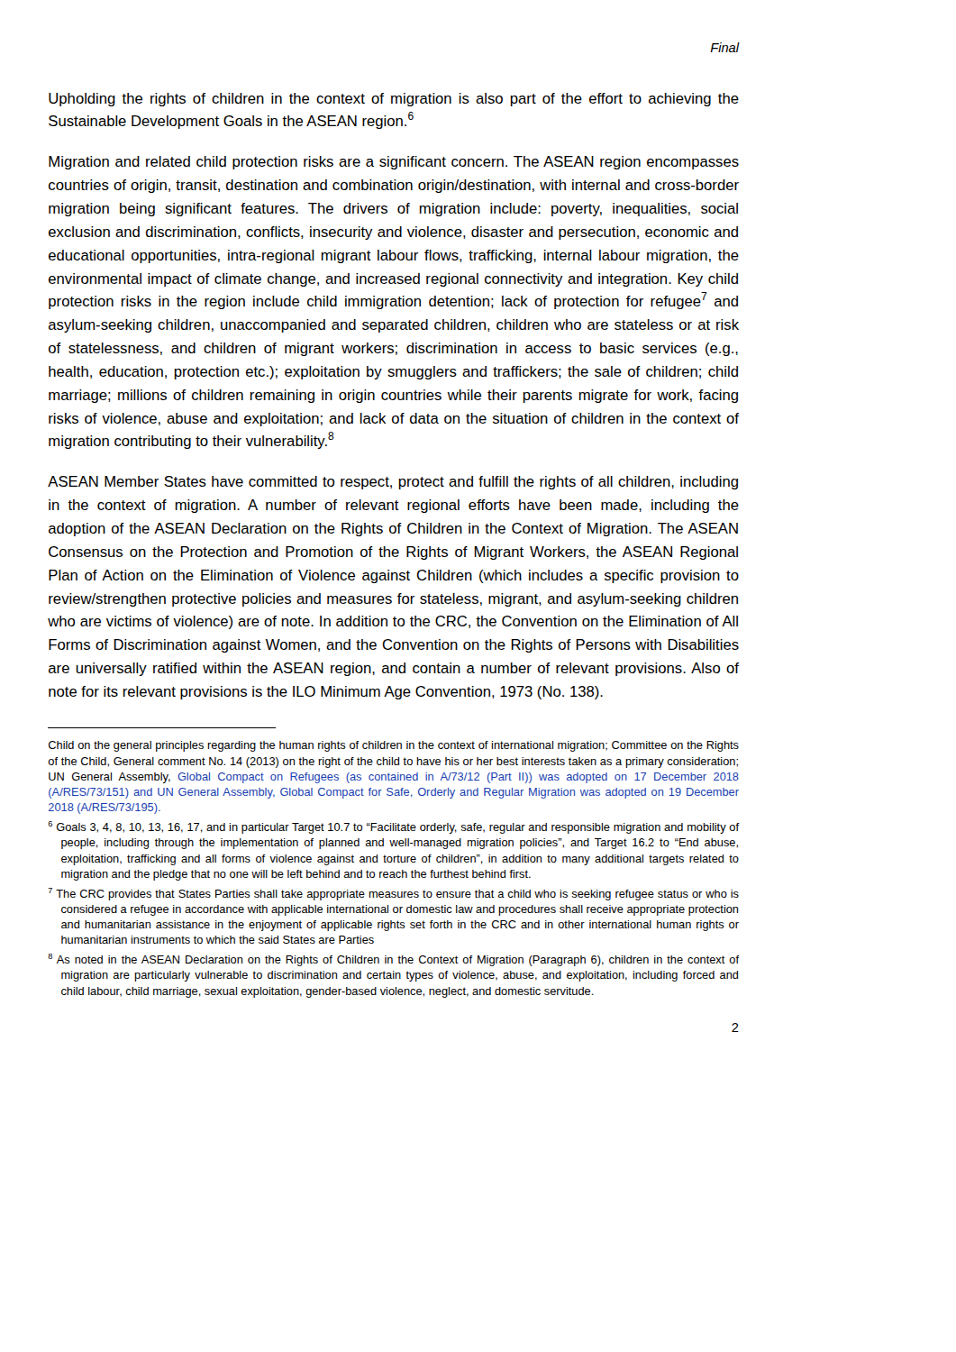Final
Upholding the rights of children in the context of migration is also part of the effort to achieving the Sustainable Development Goals in the ASEAN region.6
Migration and related child protection risks are a significant concern. The ASEAN region encompasses countries of origin, transit, destination and combination origin/destination, with internal and cross-border migration being significant features. The drivers of migration include: poverty, inequalities, social exclusion and discrimination, conflicts, insecurity and violence, disaster and persecution, economic and educational opportunities, intra-regional migrant labour flows, trafficking, internal labour migration, the environmental impact of climate change, and increased regional connectivity and integration. Key child protection risks in the region include child immigration detention; lack of protection for refugee7 and asylum-seeking children, unaccompanied and separated children, children who are stateless or at risk of statelessness, and children of migrant workers; discrimination in access to basic services (e.g., health, education, protection etc.); exploitation by smugglers and traffickers; the sale of children; child marriage; millions of children remaining in origin countries while their parents migrate for work, facing risks of violence, abuse and exploitation; and lack of data on the situation of children in the context of migration contributing to their vulnerability.8
ASEAN Member States have committed to respect, protect and fulfill the rights of all children, including in the context of migration. A number of relevant regional efforts have been made, including the adoption of the ASEAN Declaration on the Rights of Children in the Context of Migration. The ASEAN Consensus on the Protection and Promotion of the Rights of Migrant Workers, the ASEAN Regional Plan of Action on the Elimination of Violence against Children (which includes a specific provision to review/strengthen protective policies and measures for stateless, migrant, and asylum-seeking children who are victims of violence) are of note. In addition to the CRC, the Convention on the Elimination of All Forms of Discrimination against Women, and the Convention on the Rights of Persons with Disabilities are universally ratified within the ASEAN region, and contain a number of relevant provisions. Also of note for its relevant provisions is the ILO Minimum Age Convention, 1973 (No. 138).
Child on the general principles regarding the human rights of children in the context of international migration; Committee on the Rights of the Child, General comment No. 14 (2013) on the right of the child to have his or her best interests taken as a primary consideration; UN General Assembly, Global Compact on Refugees (as contained in A/73/12 (Part II)) was adopted on 17 December 2018 (A/RES/73/151) and UN General Assembly, Global Compact for Safe, Orderly and Regular Migration was adopted on 19 December 2018 (A/RES/73/195).
6 Goals 3, 4, 8, 10, 13, 16, 17, and in particular Target 10.7 to “Facilitate orderly, safe, regular and responsible migration and mobility of people, including through the implementation of planned and well-managed migration policies”, and Target 16.2 to “End abuse, exploitation, trafficking and all forms of violence against and torture of children”, in addition to many additional targets related to migration and the pledge that no one will be left behind and to reach the furthest behind first.
7 The CRC provides that States Parties shall take appropriate measures to ensure that a child who is seeking refugee status or who is considered a refugee in accordance with applicable international or domestic law and procedures shall receive appropriate protection and humanitarian assistance in the enjoyment of applicable rights set forth in the CRC and in other international human rights or humanitarian instruments to which the said States are Parties
8 As noted in the ASEAN Declaration on the Rights of Children in the Context of Migration (Paragraph 6), children in the context of migration are particularly vulnerable to discrimination and certain types of violence, abuse, and exploitation, including forced and child labour, child marriage, sexual exploitation, gender-based violence, neglect, and domestic servitude.
2